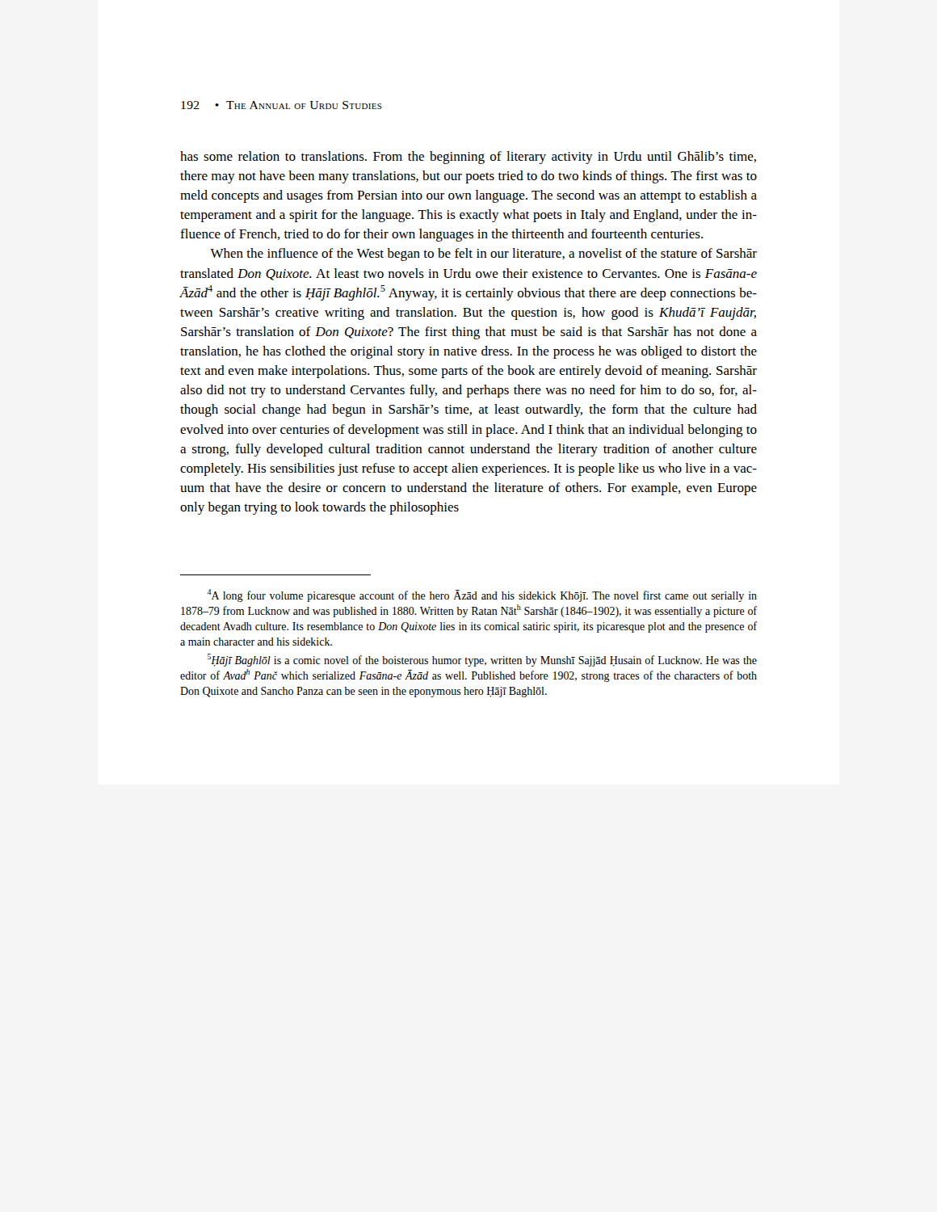192 • The Annual of Urdu Studies
has some relation to translations. From the beginning of literary activity in Urdu until Ghālib’s time, there may not have been many translations, but our poets tried to do two kinds of things. The first was to meld concepts and usages from Persian into our own language. The second was an attempt to establish a temperament and a spirit for the language. This is exactly what poets in Italy and England, under the influence of French, tried to do for their own languages in the thirteenth and fourteenth centuries.
When the influence of the West began to be felt in our literature, a novelist of the stature of Sarshār translated Don Quixote. At least two novels in Urdu owe their existence to Cervantes. One is Fasāna-e Āzād4 and the other is Ḥājī Baghlōl.5 Anyway, it is certainly obvious that there are deep connections between Sarshār’s creative writing and translation. But the question is, how good is Khudā’ī Faujdār, Sarshār’s translation of Don Quixote? The first thing that must be said is that Sarshār has not done a translation, he has clothed the original story in native dress. In the process he was obliged to distort the text and even make interpolations. Thus, some parts of the book are entirely devoid of meaning. Sarshār also did not try to understand Cervantes fully, and perhaps there was no need for him to do so, for, although social change had begun in Sarshār’s time, at least outwardly, the form that the culture had evolved into over centuries of development was still in place. And I think that an individual belonging to a strong, fully developed cultural tradition cannot understand the literary tradition of another culture completely. His sensibilities just refuse to accept alien experiences. It is people like us who live in a vacuum that have the desire or concern to understand the literature of others. For example, even Europe only began trying to look towards the philosophies
4A long four volume picaresque account of the hero Āzād and his sidekick Khōjī. The novel first came out serially in 1878–79 from Lucknow and was published in 1880. Written by Ratan Nāth Sarshār (1846–1902), it was essentially a picture of decadent Avadh culture. Its resemblance to Don Quixote lies in its comical satiric spirit, its picaresque plot and the presence of a main character and his sidekick.
5Ḥājī Baghlōl is a comic novel of the boisterous humor type, written by Munshī Sajjād Ḥusain of Lucknow. He was the editor of Avadh Panč which serialized Fasāna-e Āzād as well. Published before 1902, strong traces of the characters of both Don Quixote and Sancho Panza can be seen in the eponymous hero Ḥājī Baghlōl.